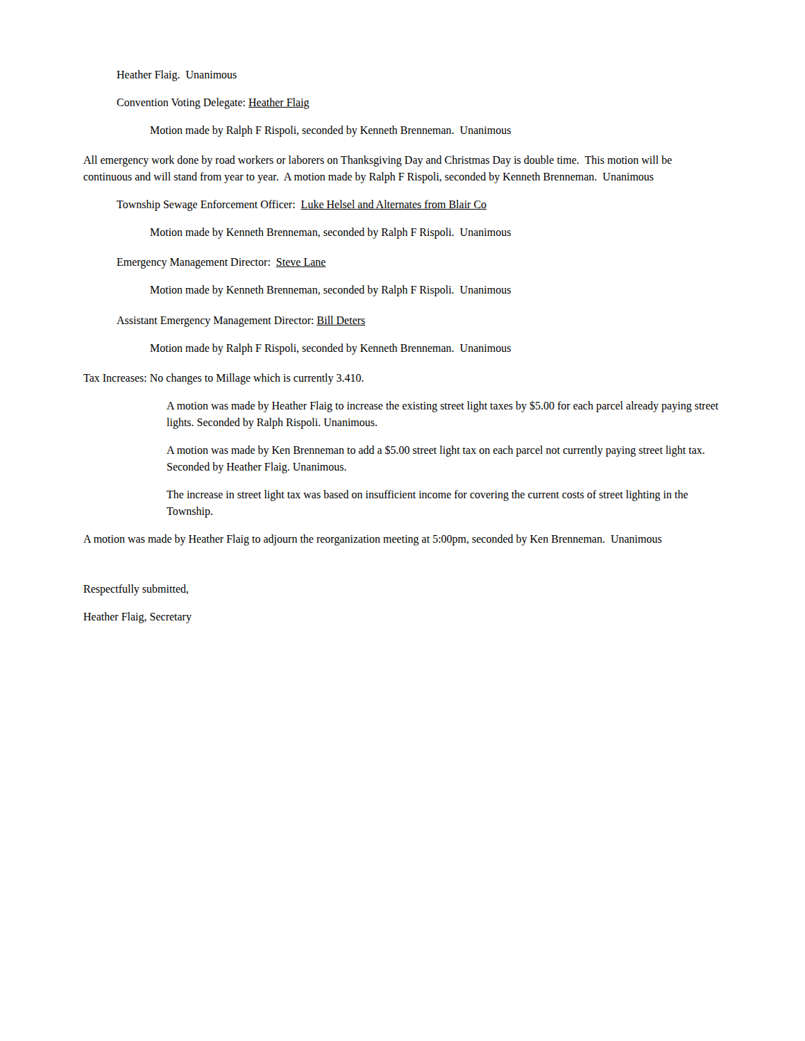Heather Flaig. Unanimous
Convention Voting Delegate: Heather Flaig
Motion made by Ralph F Rispoli, seconded by Kenneth Brenneman. Unanimous
All emergency work done by road workers or laborers on Thanksgiving Day and Christmas Day is double time. This motion will be continuous and will stand from year to year. A motion made by Ralph F Rispoli, seconded by Kenneth Brenneman. Unanimous
Township Sewage Enforcement Officer: Luke Helsel and Alternates from Blair Co
Motion made by Kenneth Brenneman, seconded by Ralph F Rispoli. Unanimous
Emergency Management Director: Steve Lane
Motion made by Kenneth Brenneman, seconded by Ralph F Rispoli. Unanimous
Assistant Emergency Management Director: Bill Deters
Motion made by Ralph F Rispoli, seconded by Kenneth Brenneman. Unanimous
Tax Increases: No changes to Millage which is currently 3.410.
A motion was made by Heather Flaig to increase the existing street light taxes by $5.00 for each parcel already paying street lights. Seconded by Ralph Rispoli. Unanimous.
A motion was made by Ken Brenneman to add a $5.00 street light tax on each parcel not currently paying street light tax. Seconded by Heather Flaig. Unanimous.
The increase in street light tax was based on insufficient income for covering the current costs of street lighting in the Township.
A motion was made by Heather Flaig to adjourn the reorganization meeting at 5:00pm, seconded by Ken Brenneman. Unanimous
Respectfully submitted,
Heather Flaig, Secretary